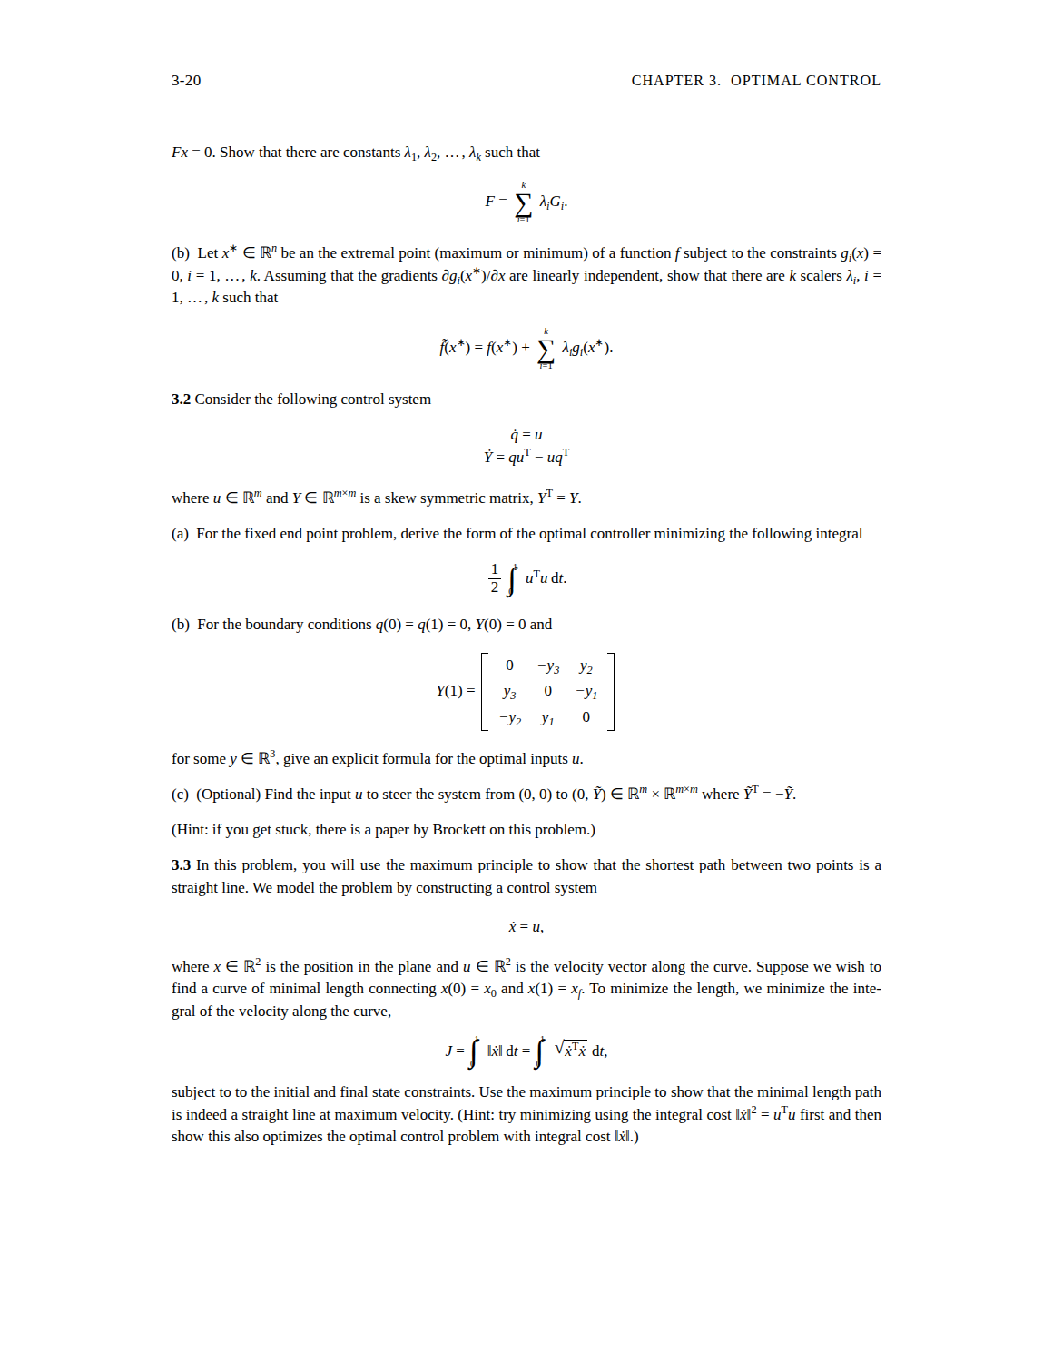3-20 Chapter 3. Optimal Control
Fx = 0. Show that there are constants λ1, λ2, …, λk such that
F = k ∑ i=1 λiGi.
(b) Let x∗ ∈ ℝn be an the extremal point (maximum or minimum) of a function f subject to the constraints gi(x) = 0, i = 1, …, k. Assuming that the gradients ∂gi(x∗)/∂x are linearly independent, show that there are k scalers λi, i = 1, …, k such that
f̃(x∗) = f(x∗) + k ∑ i=1 λigi(x∗).
3.2 Consider the following control system
q̇ = u
Ẏ = quT − uqT
where u ∈ ℝm and Y ∈ ℝm×m is a skew symmetric matrix, YT = Y.
(a) For the fixed end point problem, derive the form of the optimal controller minimizing the following integral
12 1∫0 uTu dt.
(b) For the boundary conditions q(0) = q(1) = 0, Y(0) = 0 and
Y(1) =
| 0 | − y 3 | y 2 |
| y 3 | 0 | − y 1 |
| − y 2 | y 1 | 0 |
for some y ∈ ℝ3, give an explicit formula for the optimal inputs u.
(c) (Optional) Find the input u to steer the system from (0, 0) to (0, Ỹ) ∈ ℝm × ℝm×m where ỸT = −Ỹ.
(Hint: if you get stuck, there is a paper by Brockett on this problem.)
3.3 In this problem, you will use the maximum principle to show that the shortest path between two points is a straight line. We model the problem by constructing a control system
ẋ = u,
where x ∈ ℝ2 is the position in the plane and u ∈ ℝ2 is the velocity vector along the curve. Suppose we wish to find a curve of minimal length connecting x(0) = x0 and x(1) = xf. To minimize the length, we minimize the integral of the velocity along the curve,
J = 1∫0 ‖ẋ‖ dt = 1∫0 ẋTẋ dt,
subject to to the initial and final state constraints. Use the maximum principle to show that the minimal length path is indeed a straight line at maximum velocity. (Hint: try minimizing using the integral cost ‖ẋ‖2 = uTu first and then show this also optimizes the optimal control problem with integral cost ‖ẋ‖.)